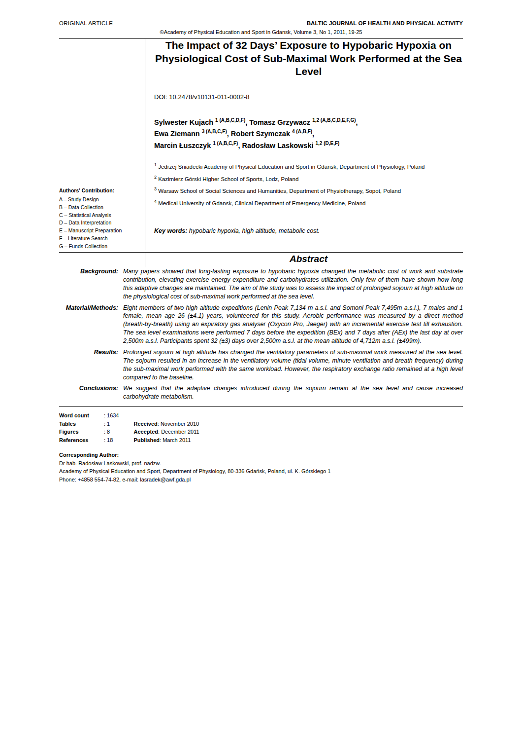Original Article
Baltic Journal of Health and Physical Activity
©Academy of Physical Education and Sport in Gdansk, Volume 3, No 1, 2011, 19-25
Authors' Contribution:
A – Study Design
B – Data Collection
C – Statistical Analysis
D – Data Interpretation
E – Manuscript Preparation
F – Literature Search
G – Funds Collection
The Impact of 32 Days’ Exposure to Hypobaric Hypoxia on Physiological Cost of Sub-Maximal Work Performed at the Sea Level
DOI: 10.2478/v10131-011-0002-8
Sylwester Kujach 1 (A,B,C,D,F), Tomasz Grzywacz 1,2 (A,B,C,D,E,F,G),
Ewa Ziemann 3 (A,B,C,F), Robert Szymczak 4 (A,B,F),
Marcin Łuszczyk 1 (A,B,C,F), Radosław Laskowski 1,2 (D,E,F)
1 Jedrzej Sniadecki Academy of Physical Education and Sport in Gdansk, Department of Physiology, Poland
2 Kazimierz Górski Higher School of Sports, Lodz, Poland
3 Warsaw School of Social Sciences and Humanities, Department of Physiotherapy, Sopot, Poland
4 Medical University of Gdansk, Clinical Department of Emergency Medicine, Poland
Key words: hypobaric hypoxia, high altitude, metabolic cost.
Abstract
| Background: | Many papers showed that long-lasting exposure to hypobaric hypoxia changed the metabolic cost of work and substrate contribution, elevating exercise energy expenditure and carbohydrates utilization. Only few of them have shown how long this adaptive changes are maintained. The aim of the study was to assess the impact of prolonged sojourn at high altitude on the physiological cost of sub-maximal work performed at the sea level. |
| Material/Methods: | Eight members of two high altitude expeditions (Lenin Peak 7,134 m a.s.l. and Somoni Peak 7,495m a.s.l.), 7 males and 1 female, mean age 26 (±4.1) years, volunteered for this study. Aerobic performance was measured by a direct method (breath-by-breath) using an expiratory gas analyser (Oxycon Pro, Jaeger) with an incremental exercise test till exhaustion. The sea level examinations were performed 7 days before the expedition (BEx) and 7 days after (AEx) the last day at over 2,500m a.s.l. Participants spent 32 (±3) days over 2,500m a.s.l. at the mean altitude of 4,712m a.s.l. (±499m). |
| Results: | Prolonged sojourn at high altitude has changed the ventilatory parameters of sub-maximal work measured at the sea level. The sojourn resulted in an increase in the ventilatory volume (tidal volume, minute ventilation and breath frequency) during the sub-maximal work performed with the same workload. However, the respiratory exchange ratio remained at a high level compared to the baseline. |
| Conclusions: | We suggest that the adaptive changes introduced during the sojourn remain at the sea level and cause increased carbohydrate metabolism. |
| Word count | : 1634 | |
| Tables | : 1 | Received : November 2010 |
| Figures | : 8 | Accepted : December 2011 |
| References | : 18 | Published : March 2011 |
Corresponding Author:
Dr hab. Radosław Laskowski, prof. nadzw.
Academy of Physical Education and Sport, Department of Physiology, 80-336 Gdańsk, Poland, ul. K. Górskiego 1
Phone: +4858 554-74-82, e-mail: lasradek@awf.gda.pl